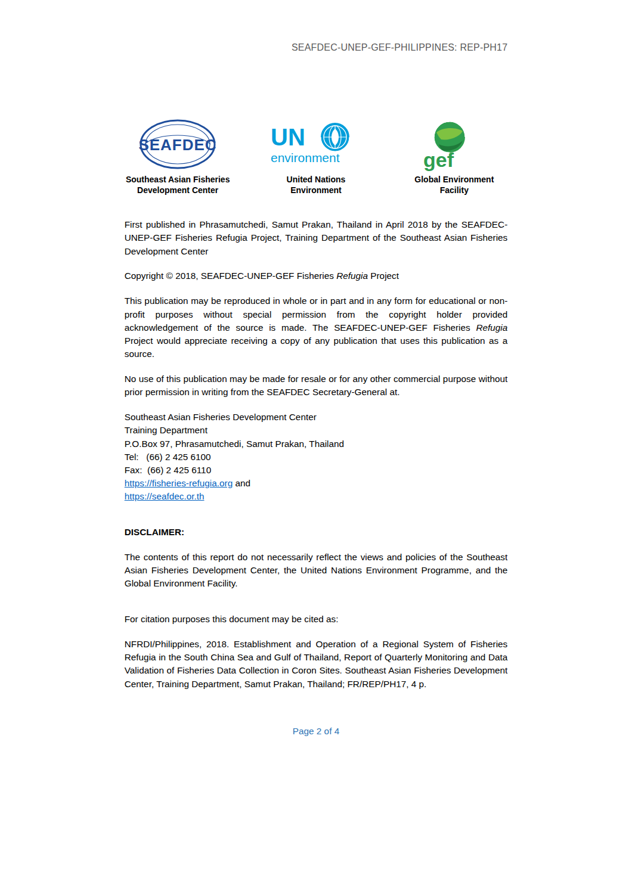SEAFDEC-UNEP-GEF-PHILIPPINES: REP-PH17
SEAFDEC
Southeast Asian Fisheries
Development Center
UN environment
United Nations
Environment
gef
Global Environment
Facility
First published in Phrasamutchedi, Samut Prakan, Thailand in April 2018 by the SEAFDEC-UNEP-GEF Fisheries Refugia Project, Training Department of the Southeast Asian Fisheries Development Center
Copyright © 2018, SEAFDEC-UNEP-GEF Fisheries Refugia Project
This publication may be reproduced in whole or in part and in any form for educational or non-profit purposes without special permission from the copyright holder provided acknowledgement of the source is made. The SEAFDEC-UNEP-GEF Fisheries Refugia Project would appreciate receiving a copy of any publication that uses this publication as a source.
No use of this publication may be made for resale or for any other commercial purpose without prior permission in writing from the SEAFDEC Secretary-General at.
Southeast Asian Fisheries Development Center
Training Department
P.O.Box 97, Phrasamutchedi, Samut Prakan, Thailand
Tel: (66) 2 425 6100
Fax: (66) 2 425 6110
https://fisheries-refugia.org and
https://seafdec.or.th
DISCLAIMER:
The contents of this report do not necessarily reflect the views and policies of the Southeast Asian Fisheries Development Center, the United Nations Environment Programme, and the Global Environment Facility.
For citation purposes this document may be cited as:
NFRDI/Philippines, 2018. Establishment and Operation of a Regional System of Fisheries Refugia in the South China Sea and Gulf of Thailand, Report of Quarterly Monitoring and Data Validation of Fisheries Data Collection in Coron Sites. Southeast Asian Fisheries Development Center, Training Department, Samut Prakan, Thailand; FR/REP/PH17, 4 p.
Page 2 of 4